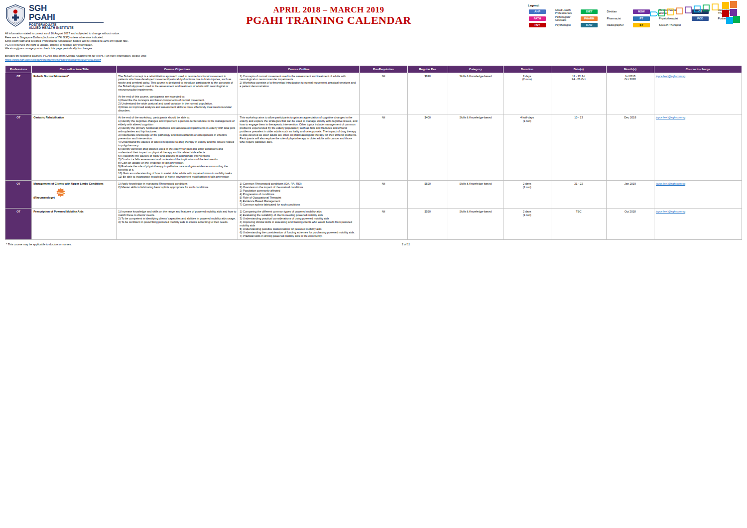SGH
SGH
PGAHI
POSTGRADUATE
ALLIED HEALTH INSTITUTE
APRIL 2018 – MARCH 2019
PGAHI TRAINING CALENDAR
Legend:
| AHP | Allied Health Professionals | DIET | Dietitian | MSW | Medical Social Worker | OT | Occupational Therapist |
| PATH | Pathologists' Assistant | PHARM | Pharmacist | PT | Physiotherapist | POD | Podiatrist |
| PSY | Psychologist | RAD | Radiographer | ST | Speech Therapist | | |
All information stated is correct as of 16 August 2017 and subjected to change without notice.
Fees are in Singapore Dollars (inclusive of 7% GST) unless otherwise indicated.
SingHealth staff and selected Professional Association bodies will be entitled to 10% off regular rate.
PGAHI reserves the right to update, change or replace any information.
We strongly encourage you to check this page periodically for changes.
Besides the following courses, PGAHI also offers Clinical Attachments for AHPs. For more information, please visit:
https://www.sgh.com.sg/pgahi/programmes/Pages/programmeoverview.aspx#
| Professions | Course/Lecture Title | Course Objectives | Course Outline | Pre-Requisites | Regular Fee | Category | Duration | Date(s) | Month(s) | Course in-charge |
| --- | --- | --- | --- | --- | --- | --- | --- | --- | --- | --- |
| OT | Bobath Normal Movement* | The Bobath concept is a rehabilitation approach used to restore functional movement in patients who have developed movement/postural dysfunctions due to brain injuries, such as stroke and cerebral palsy. This course is designed to introduce participants to the concepts of the Bobath Approach used in the assessment and treatment of adults with neurological or neuromuscular impairments. At the end of this course, participants are expected to: 1) Describe the concepts and basic components of normal movement. 2) Understand the wide postural and tonal variation in the normal population. 3) Draw on improved analysis and assessment skills to more effectively treat neuromuscular disorders. | 1) Concepts of normal movement used in the assessment and treatment of adults with neurological or neuromuscular impairments 2) Workshop consists of a theoretical introduction to normal movement, practical sessions and a patient demonstration | Nil | $990 | Skills & Knowledge-based | 3 days (2 runs) | 11 - 13 Jul 24 - 26 Oct | Jul 2018 Oct 2018 | joyce.lee.l@sgh.com.sg |
| OT | Geriatric Rehabilitation | At the end of the workshop, participants should be able to: 1) Identify the cognitive changes and implement a person-centered care in the management of elderly with altered cognition 2) Identify the primary functional problems and associated impairments in elderly with total joint arthroplasties and hip fractures. 3) Incorporate knowledge of the pathology and biomechanics of osteoporosis in effective prevention and intervention. 4) Understand the causes of altered response to drug therapy in elderly and the issues related to polypharmacy 5) Identify common drug classes used in the elderly for pain and other conditions and understand their impact on physical therapy and its related side effects 6) Recognize the causes of frailty and discuss its appropriate interventions 7) Conduct a falls assessment and understand the implications of the test results. 8) Gain an update on the evidence in falls prevention. 9) Evaluate the role of physiotherapy in palliative care and gain evidence surrounding the benefits of it. 10) Gain an understanding of how to assist older adults with impaired vision in mobility tasks 11) Be able to incorporate knowledge of home environment modification in falls prevention | This workshop aims to allow participants to gain an appreciation of cognitive changes in the elderly and explore the strategies that can be used to manage elderly with cognitive issues, and how to engage them in therapeutic intervention. Other topics include management of common problems experienced by the elderly population; such as falls and fractures and chronic problems prevalent in older adults such as frailty and osteoporosis. The impact of drug therapy is also covered as older adults are often on pharmacological therapy for their chronic problems. Participants will also explore the role of physiotherapy in older adults with cancer and those who require palliative care. | Nil | $400 | Skills & Knowledge-based | 4 half-days (1 run) | 10 - 13 | Dec 2018 | joyce.lee.l@sgh.com.sg |
| OT | Management of Clients with Upper Limbs Conditions (Rheumatology) New! | 1) Apply knowledge in managing Rheumatoid conditions 2) Master skills in fabricating basic splints appropriate for such conditions. | 1) Common Rheumatoid conditions (OA, RA, RSI) 2) Overview on the impact of rheumatoid conditions 3) Population commonly affected 4) Progression of conditions 5) Role of Occupational Therapist 6) Evidence Based Management 7) Common splints fabricated for such conditions | Nil | $520 | Skills & Knowledge-based | 2 days (1 run) | 21 - 22 | Jan 2019 | joyce.lee.l@sgh.com.sg |
| OT | Prescription of Powered Mobility Aids | 1) Increase knowledge and skills on the range and features of powered mobility aids and how to match these to clients' needs. 2) To be competent in identifying clients' capacities and abilities in powered mobility aids usage. 3) To be confident in prescribing powered mobility aids to clients according to their needs. | 1) Comparing the different common types of powered mobility aids 2) Evaluating the suitability of clients needing powered mobility aids 3) Understanding practical considerations of using powered mobility aids 4) Improving clinical skills in assessing and training clients who would benefit from powered mobility aids 5) Understanding possible customisation for powered mobility aids 6) Understanding the consideration of funding schemes for purchasing powered mobility aids. 7) Practical skills in driving powered mobility aids in the community. | Nil | $550 | Skills & Knowledge-based | 2 days (1 run) | TBC | Oct 2018 | joyce.lee.l@sgh.com.sg |
* This course may be applicable to doctors or nurses.
2 of 11